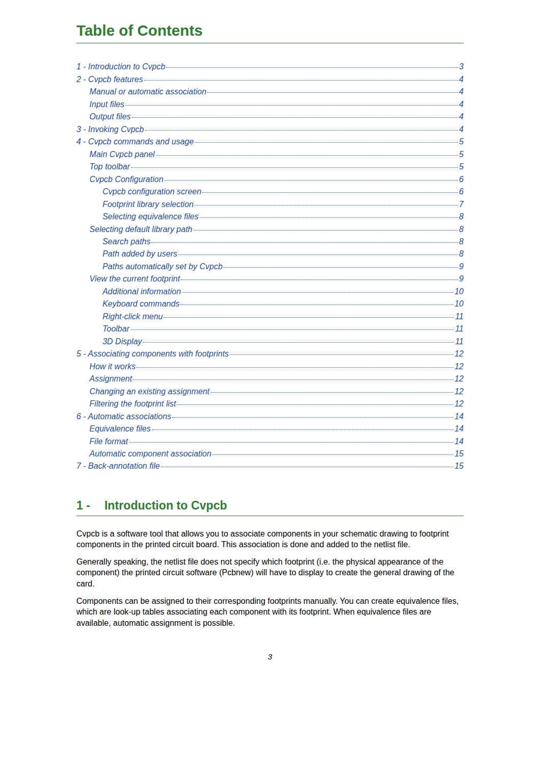Table of Contents
1 - Introduction to Cvpcb 3
2 - Cvpcb features 4
Manual or automatic association 4
Input files 4
Output files 4
3 - Invoking Cvpcb 4
4 - Cvpcb commands and usage 5
Main Cvpcb panel 5
Top toolbar 5
Cvpcb Configuration 6
Cvpcb configuration screen 6
Footprint library selection 7
Selecting equivalence files 8
Selecting default library path 8
Search paths 8
Path added by users 8
Paths automatically set by Cvpcb 9
View the current footprint 9
Additional information 10
Keyboard commands 10
Right-click menu 11
Toolbar 11
3D Display 11
5 - Associating components with footprints 12
How it works 12
Assignment 12
Changing an existing assignment 12
Filtering the footprint list 12
6 - Automatic associations 14
Equivalence files 14
File format 14
Automatic component association 15
7 - Back-annotation file 15
1 -Introduction to Cvpcb
Cvpcb is a software tool that allows you to associate components in your schematic drawing to footprint components in the printed circuit board. This association is done and added to the netlist file.
Generally speaking, the netlist file does not specify which footprint (i.e. the physical appearance of the component) the printed circuit software (Pcbnew) will have to display to create the general drawing of the card.
Components can be assigned to their corresponding footprints manually. You can create equivalence files, which are look-up tables associating each component with its footprint. When equivalence files are available, automatic assignment is possible.
3